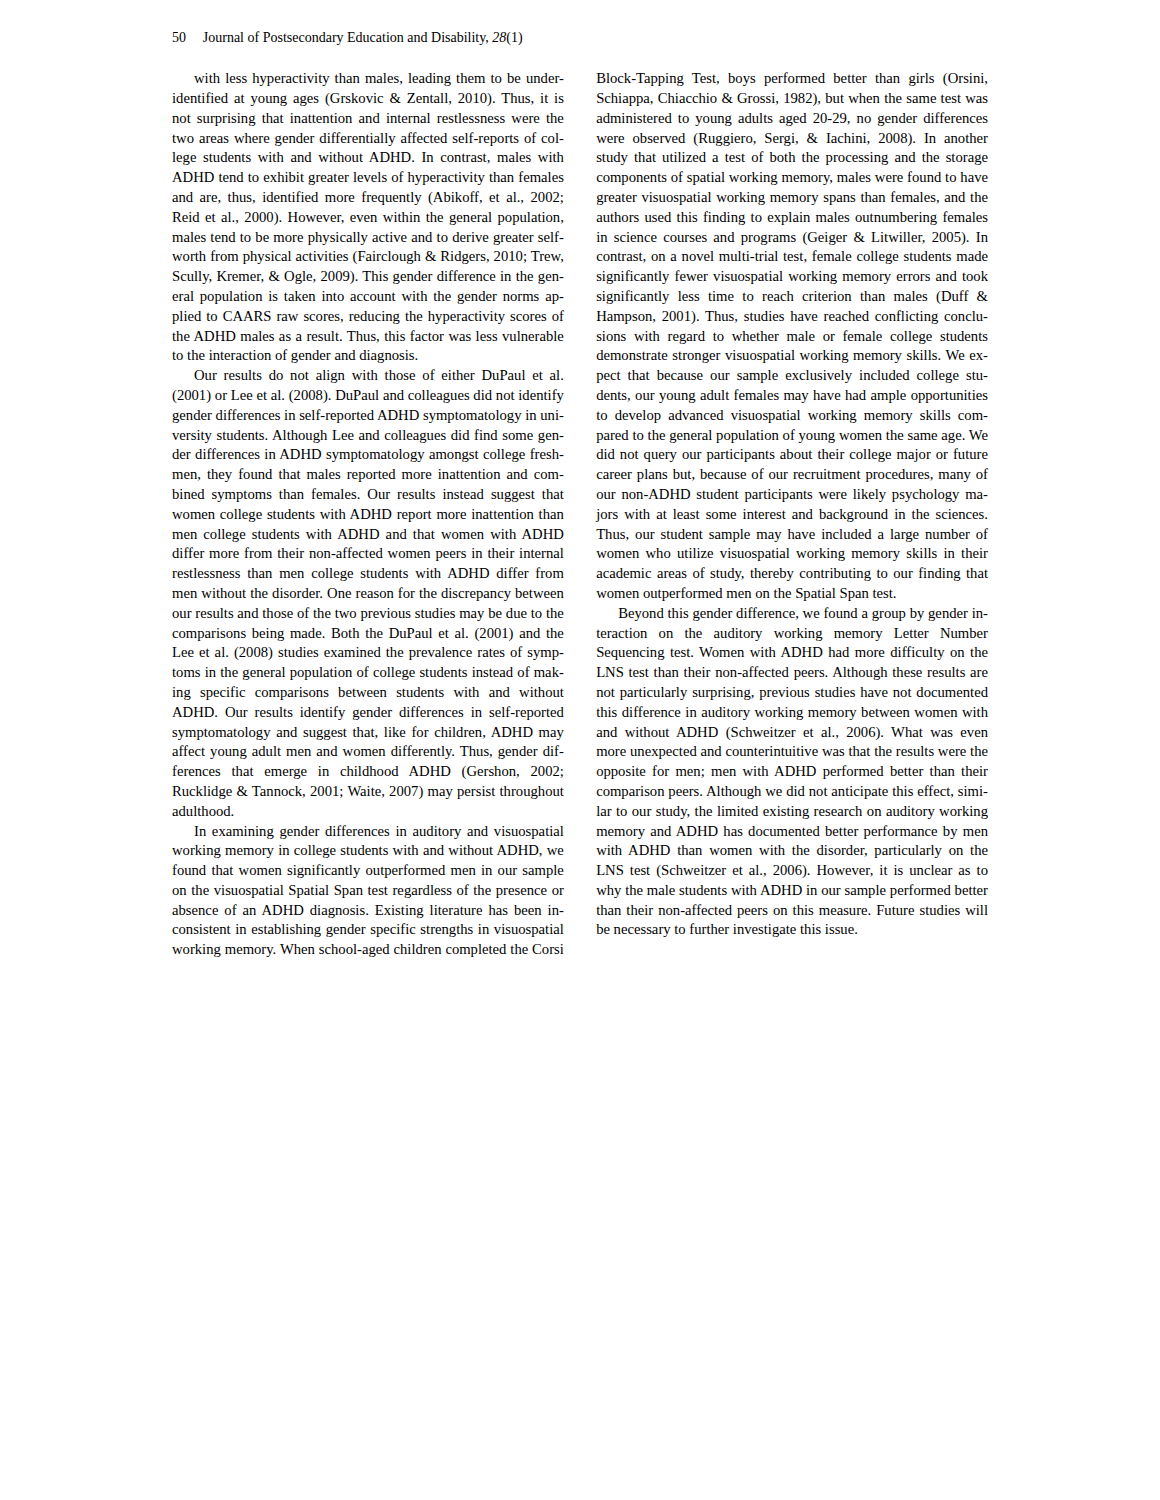50 Journal of Postsecondary Education and Disability, 28(1)
with less hyperactivity than males, leading them to be under-identified at young ages (Grskovic & Zentall, 2010). Thus, it is not surprising that inattention and internal restlessness were the two areas where gender differentially affected self-reports of college students with and without ADHD. In contrast, males with ADHD tend to exhibit greater levels of hyperactivity than females and are, thus, identified more frequently (Abikoff, et al., 2002; Reid et al., 2000). However, even within the general population, males tend to be more physically active and to derive greater self-worth from physical activities (Fairclough & Ridgers, 2010; Trew, Scully, Kremer, & Ogle, 2009). This gender difference in the general population is taken into account with the gender norms applied to CAARS raw scores, reducing the hyperactivity scores of the ADHD males as a result. Thus, this factor was less vulnerable to the interaction of gender and diagnosis.
Our results do not align with those of either DuPaul et al. (2001) or Lee et al. (2008). DuPaul and colleagues did not identify gender differences in self-reported ADHD symptomatology in university students. Although Lee and colleagues did find some gender differences in ADHD symptomatology amongst college freshmen, they found that males reported more inattention and combined symptoms than females. Our results instead suggest that women college students with ADHD report more inattention than men college students with ADHD and that women with ADHD differ more from their non-affected women peers in their internal restlessness than men college students with ADHD differ from men without the disorder. One reason for the discrepancy between our results and those of the two previous studies may be due to the comparisons being made. Both the DuPaul et al. (2001) and the Lee et al. (2008) studies examined the prevalence rates of symptoms in the general population of college students instead of making specific comparisons between students with and without ADHD. Our results identify gender differences in self-reported symptomatology and suggest that, like for children, ADHD may affect young adult men and women differently. Thus, gender differences that emerge in childhood ADHD (Gershon, 2002; Rucklidge & Tannock, 2001; Waite, 2007) may persist throughout adulthood.
In examining gender differences in auditory and visuospatial working memory in college students with and without ADHD, we found that women significantly outperformed men in our sample on the visuospatial Spatial Span test regardless of the presence or absence of an ADHD diagnosis. Existing literature has been inconsistent in establishing gender specific strengths in visuospatial working memory. When school-aged children completed the Corsi Block-Tapping Test, boys performed better than girls (Orsini, Schiappa, Chiacchio & Grossi, 1982), but when the same test was administered to young adults aged 20-29, no gender differences were observed (Ruggiero, Sergi, & Iachini, 2008). In another study that utilized a test of both the processing and the storage components of spatial working memory, males were found to have greater visuospatial working memory spans than females, and the authors used this finding to explain males outnumbering females in science courses and programs (Geiger & Litwiller, 2005). In contrast, on a novel multi-trial test, female college students made significantly fewer visuospatial working memory errors and took significantly less time to reach criterion than males (Duff & Hampson, 2001). Thus, studies have reached conflicting conclusions with regard to whether male or female college students demonstrate stronger visuospatial working memory skills. We expect that because our sample exclusively included college students, our young adult females may have had ample opportunities to develop advanced visuospatial working memory skills compared to the general population of young women the same age. We did not query our participants about their college major or future career plans but, because of our recruitment procedures, many of our non-ADHD student participants were likely psychology majors with at least some interest and background in the sciences. Thus, our student sample may have included a large number of women who utilize visuospatial working memory skills in their academic areas of study, thereby contributing to our finding that women outperformed men on the Spatial Span test.
Beyond this gender difference, we found a group by gender interaction on the auditory working memory Letter Number Sequencing test. Women with ADHD had more difficulty on the LNS test than their non-affected peers. Although these results are not particularly surprising, previous studies have not documented this difference in auditory working memory between women with and without ADHD (Schweitzer et al., 2006). What was even more unexpected and counterintuitive was that the results were the opposite for men; men with ADHD performed better than their comparison peers. Although we did not anticipate this effect, similar to our study, the limited existing research on auditory working memory and ADHD has documented better performance by men with ADHD than women with the disorder, particularly on the LNS test (Schweitzer et al., 2006). However, it is unclear as to why the male students with ADHD in our sample performed better than their non-affected peers on this measure. Future studies will be necessary to further investigate this issue.